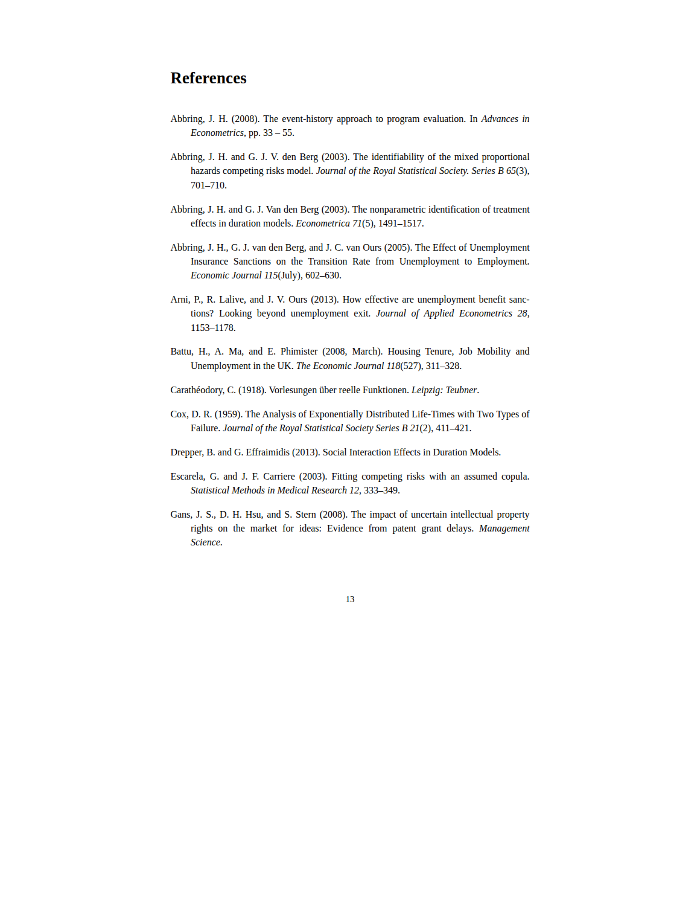References
Abbring, J. H. (2008). The event-history approach to program evaluation. In Advances in Econometrics, pp. 33 – 55.
Abbring, J. H. and G. J. V. den Berg (2003). The identifiability of the mixed proportional hazards competing risks model. Journal of the Royal Statistical Society. Series B 65(3), 701–710.
Abbring, J. H. and G. J. Van den Berg (2003). The nonparametric identification of treatment effects in duration models. Econometrica 71(5), 1491–1517.
Abbring, J. H., G. J. van den Berg, and J. C. van Ours (2005). The Effect of Unemployment Insurance Sanctions on the Transition Rate from Unemployment to Employment. Economic Journal 115(July), 602–630.
Arni, P., R. Lalive, and J. V. Ours (2013). How effective are unemployment benefit sanctions? Looking beyond unemployment exit. Journal of Applied Econometrics 28, 1153–1178.
Battu, H., A. Ma, and E. Phimister (2008, March). Housing Tenure, Job Mobility and Unemployment in the UK. The Economic Journal 118(527), 311–328.
Carathéodory, C. (1918). Vorlesungen über reelle Funktionen. Leipzig: Teubner.
Cox, D. R. (1959). The Analysis of Exponentially Distributed Life-Times with Two Types of Failure. Journal of the Royal Statistical Society Series B 21(2), 411–421.
Drepper, B. and G. Effraimidis (2013). Social Interaction Effects in Duration Models.
Escarela, G. and J. F. Carriere (2003). Fitting competing risks with an assumed copula. Statistical Methods in Medical Research 12, 333–349.
Gans, J. S., D. H. Hsu, and S. Stern (2008). The impact of uncertain intellectual property rights on the market for ideas: Evidence from patent grant delays. Management Science.
13